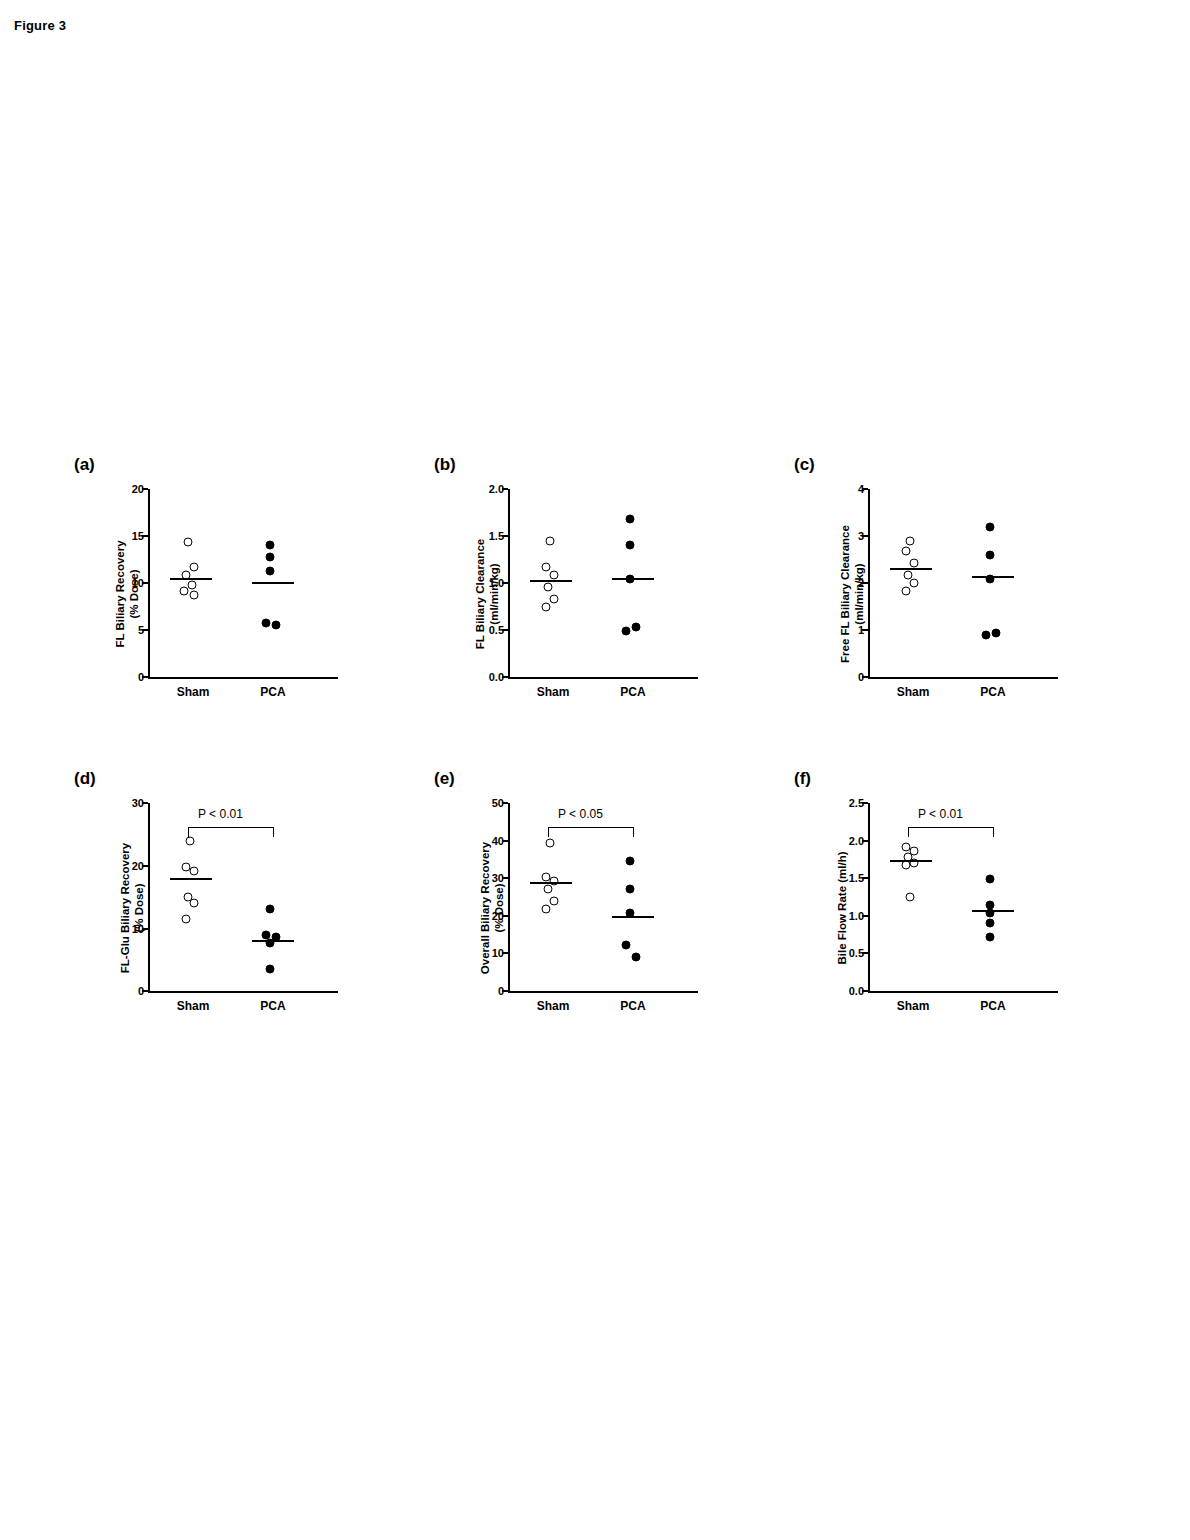Figure 3
(a)
FL Biliary Recovery
(% Dose)
20
15
10
5
0
Sham
PCA
(b)
FL Biliary Clearance
(ml/min/kg)
2.0
1.5
1.0
0.5
0.0
Sham
PCA
(c)
Free FL Biliary Clearance
(ml/min/kg)
4
3
2
1
0
Sham
PCA
(d)
FL-Glu Biliary Recovery
(% Dose)
30
20
10
0
P < 0.01
Sham
PCA
(e)
Overall Biliary Recovery
(% Dose)
50
40
30
20
10
0
P < 0.05
Sham
PCA
(f)
Bile Flow Rate (ml/h)
2.5
2.0
1.5
1.0
0.5
0.0
P < 0.01
Sham
PCA